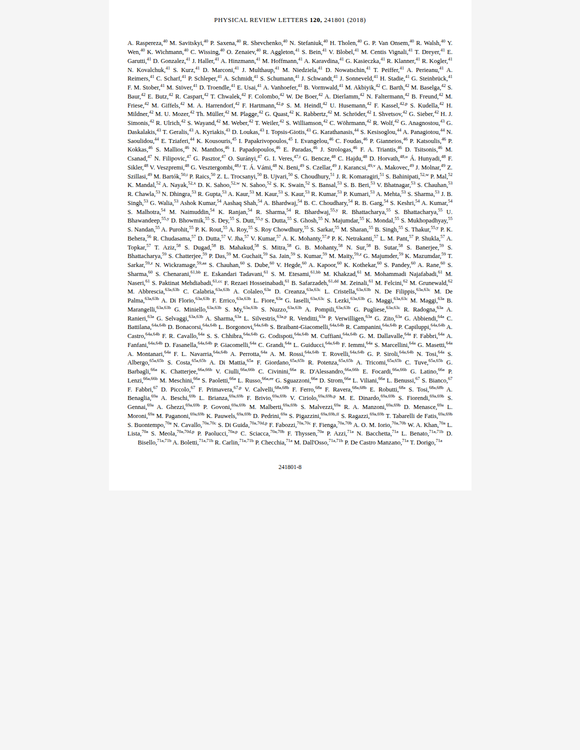PHYSICAL REVIEW LETTERS 120, 241801 (2018)
A. Raspereza,40 M. Savitskyi,40 P. Saxena,40 R. Shevchenko,40 N. Stefaniuk,40 H. Tholen,40 G. P. Van Onsem,40 R. Walsh,40 Y. Wen,40 K. Wichmann,40 C. Wissing,40 O. Zenaiev,40 R. Aggleton,41 S. Bein,41 V. Blobel,41 M. Centis Vignali,41 T. Dreyer,41 E. Garutti,41 D. Gonzalez,41 J. Haller,41 A. Hinzmann,41 M. Hoffmann,41 A. Karavdina,41 G. Kasieczka,41 R. Klanner,41 R. Kogler,41 N. Kovalchuk,41 S. Kurz,41 D. Marconi,41 J. Multhaup,41 M. Niedziela,41 D. Nowatschin,41 T. Peiffer,41 A. Perieanu,41 A. Reimers,41 C. Scharf,41 P. Schleper,41 A. Schmidt,41 S. Schumann,41 J. Schwandt,41 J. Sonneveld,41 H. Stadie,41 G. Steinbrück,41 F. M. Stober,41 M. Stöver,41 D. Troendle,41 E. Usai,41 A. Vanhoefer,41 B. Vormwald,41 M. Akbiyik,42 C. Barth,42 M. Baselga,42 S. Baur,42 E. Butz,42 R. Caspart,42 T. Chwalek,42 F. Colombo,42 W. De Boer,42 A. Dierlamm,42 N. Faltermann,42 B. Freund,42 M. Friese,42 M. Giffels,42 M. A. Harrendorf,42 F. Hartmann,42,p S. M. Heindl,42 U. Husemann,42 F. Kassel,42,p S. Kudella,42 H. Mildner,42 M. U. Mozer,42 Th. Müller,42 M. Plagge,42 G. Quast,42 K. Rabbertz,42 M. Schröder,42 I. Shvetsov,42 G. Sieber,42 H. J. Simonis,42 R. Ulrich,42 S. Wayand,42 M. Weber,42 T. Weiler,42 S. Williamson,42 C. Wöhrmann,42 R. Wolf,42 G. Anagnostou,43 G. Daskalakis,43 T. Geralis,43 A. Kyriakis,43 D. Loukas,43 I. Topsis-Giotis,43 G. Karathanasis,44 S. Kesisoglou,44 A. Panagiotou,44 N. Saoulidou,44 E. Tziaferi,44 K. Kousouris,45 I. Papakrivopoulos,45 I. Evangelou,46 C. Foudas,46 P. Gianneios,46 P. Katsoulis,46 P. Kokkas,46 S. Mallios,46 N. Manthos,46 I. Papadopoulos,46 E. Paradas,46 J. Strologas,46 F. A. Triantis,46 D. Tsitsonis,46 M. Csanad,47 N. Filipovic,47 G. Pasztor,47 O. Surányi,47 G. I. Veres,47,t G. Bencze,48 C. Hajdu,48 D. Horvath,48,u Á. Hunyadi,48 F. Sikler,48 V. Veszpremi,48 G. Vesztergombi,48,t T. Á. Vámi,48 N. Beni,49 S. Czellar,49 J. Karancsi,49,v A. Makovec,49 J. Molnar,49 Z. Szillasi,49 M. Bartók,50,t P. Raics,50 Z. L. Trocsanyi,50 B. Ujvari,50 S. Choudhury,51 J. R. Komaragiri,51 S. Bahinipati,52,w P. Mal,52 K. Mandal,52 A. Nayak,52,x D. K. Sahoo,52,w N. Sahoo,52 S. K. Swain,52 S. Bansal,53 S. B. Beri,53 V. Bhatnagar,53 S. Chauhan,53 R. Chawla,53 N. Dhingra,53 R. Gupta,53 A. Kaur,53 M. Kaur,53 S. Kaur,53 R. Kumar,53 P. Kumari,53 A. Mehta,53 S. Sharma,53 J. B. Singh,53 G. Walia,53 Ashok Kumar,54 Aashaq Shah,54 A. Bhardwaj,54 B. C. Choudhary,54 R. B. Garg,54 S. Keshri,54 A. Kumar,54 S. Malhotra,54 M. Naimuddin,54 K. Ranjan,54 R. Sharma,54 R. Bhardwaj,55,y R. Bhattacharya,55 S. Bhattacharya,55 U. Bhawandeep,55,y D. Bhowmik,55 S. Dey,55 S. Dutt,55,y S. Dutta,55 S. Ghosh,55 N. Majumdar,55 K. Mondal,55 S. Mukhopadhyay,55 S. Nandan,55 A. Purohit,55 P. K. Rout,55 A. Roy,55 S. Roy Chowdhury,55 S. Sarkar,55 M. Sharan,55 B. Singh,55 S. Thakur,55,y P. K. Behera,56 R. Chudasama,57 D. Dutta,57 V. Jha,57 V. Kumar,57 A. K. Mohanty,57,p P. K. Netrakanti,57 L. M. Pant,57 P. Shukla,57 A. Topkar,57 T. Aziz,58 S. Dugad,58 B. Mahakud,58 S. Mitra,58 G. B. Mohanty,58 N. Sur,58 B. Sutar,58 S. Banerjee,59 S. Bhattacharya,59 S. Chatterjee,59 P. Das,59 M. Guchait,59 Sa. Jain,59 S. Kumar,59 M. Maity,59,z G. Majumder,59 K. Mazumdar,59 T. Sarkar,59,z N. Wickramage,59,aa S. Chauhan,60 S. Dube,60 V. Hegde,60 A. Kapoor,60 K. Kothekar,60 S. Pandey,60 A. Rane,60 S. Sharma,60 S. Chenarani,61,bb E. Eskandari Tadavani,61 S. M. Etesami,61,bb M. Khakzad,61 M. Mohammadi Najafabadi,61 M. Naseri,61 S. Paktinat Mehdiabadi,61,cc F. Rezaei Hosseinabadi,61 B. Safarzadeh,61,dd M. Zeinali,61 M. Felcini,62 M. Grunewald,62 M. Abbrescia,63a,63b C. Calabria,63a,63b A. Colaleo,63a D. Creanza,63a,63c L. Cristella,63a,63b N. De Filippis,63a,63c M. De Palma,63a,63b A. Di Florio,63a,63b F. Errico,63a,63b L. Fiore,63a G. Iaselli,63a,63c S. Lezki,63a,63b G. Maggi,63a,63c M. Maggi,63a B. Marangelli,63a,63b G. Miniello,63a,63b S. My,63a,63b S. Nuzzo,63a,63b A. Pompili,63a,63b G. Pugliese,63a,63c R. Radogna,63a A. Ranieri,63a G. Selvaggi,63a,63b A. Sharma,63a L. Silvestris,63a,p R. Venditti,63a P. Verwilligen,63a G. Zito,63a G. Abbiendi,64a C. Battilana,64a,64b D. Bonacorsi,64a,64b L. Borgonovi,64a,64b S. Braibant-Giacomelli,64a,64b R. Campanini,64a,64b P. Capiluppi,64a,64b A. Castro,64a,64b F. R. Cavallo,64a S. S. Chhibra,64a,64b G. Codispoti,64a,64b M. Cuffiani,64a,64b G. M. Dallavalle,64a F. Fabbri,64a A. Fanfani,64a,64b D. Fasanella,64a,64b P. Giacomelli,64a C. Grandi,64a L. Guiducci,64a,64b F. Iemmi,64a S. Marcellini,64a G. Masetti,64a A. Montanari,64a F. L. Navarria,64a,64b A. Perrotta,64a A. M. Rossi,64a,64b T. Rovelli,64a,64b G. P. Siroli,64a,64b N. Tosi,64a S. Albergo,65a,65b S. Costa,65a,65b A. Di Mattia,65a F. Giordano,65a,65b R. Potenza,65a,65b A. Tricomi,65a,65b C. Tuve,65a,65b G. Barbagli,66a K. Chatterjee,66a,66b V. Ciulli,66a,66b C. Civinini,66a R. D'Alessandro,66a,66b E. Focardi,66a,66b G. Latino,66a P. Lenzi,66a,66b M. Meschini,66a S. Paoletti,66a L. Russo,66a,ee G. Sguazzoni,66a D. Strom,66a L. Viliani,66a L. Benussi,67 S. Bianco,67 F. Fabbri,67 D. Piccolo,67 F. Primavera,67,p V. Calvelli,68a,68b F. Ferro,68a F. Ravera,68a,68b E. Robutti,68a S. Tosi,68a,68b A. Benaglia,69a A. Beschi,69b L. Brianza,69a,69b F. Brivio,69a,69b V. Ciriolo,69a,69b,p M. E. Dinardo,69a,69b S. Fiorendi,69a,69b S. Gennai,69a A. Ghezzi,69a,69b P. Govoni,69a,69b M. Malberti,69a,69b S. Malvezzi,69a R. A. Manzoni,69a,69b D. Menasce,69a L. Moroni,69a M. Paganoni,69a,69b K. Pauwels,69a,69b D. Pedrini,69a S. Pigazzini,69a,69b,ff S. Ragazzi,69a,69b T. Tabarelli de Fatis,69a,69b S. Buontempo,70a N. Cavallo,70a,70c S. Di Guida,70a,70d,p F. Fabozzi,70a,70c F. Fienga,70a,70b A. O. M. Iorio,70a,70b W. A. Khan,70a L. Lista,70a S. Meola,70a,70d,p P. Paolucci,70a,p C. Sciacca,70a,70b F. Thyssen,70a P. Azzi,71a N. Bacchetta,71a L. Benato,71a,71b D. Bisello,71a,71b A. Boletti,71a,71b R. Carlin,71a,71b P. Checchia,71a M. Dall'Osso,71a,71b P. De Castro Manzano,71a T. Dorigo,71a
241801-8